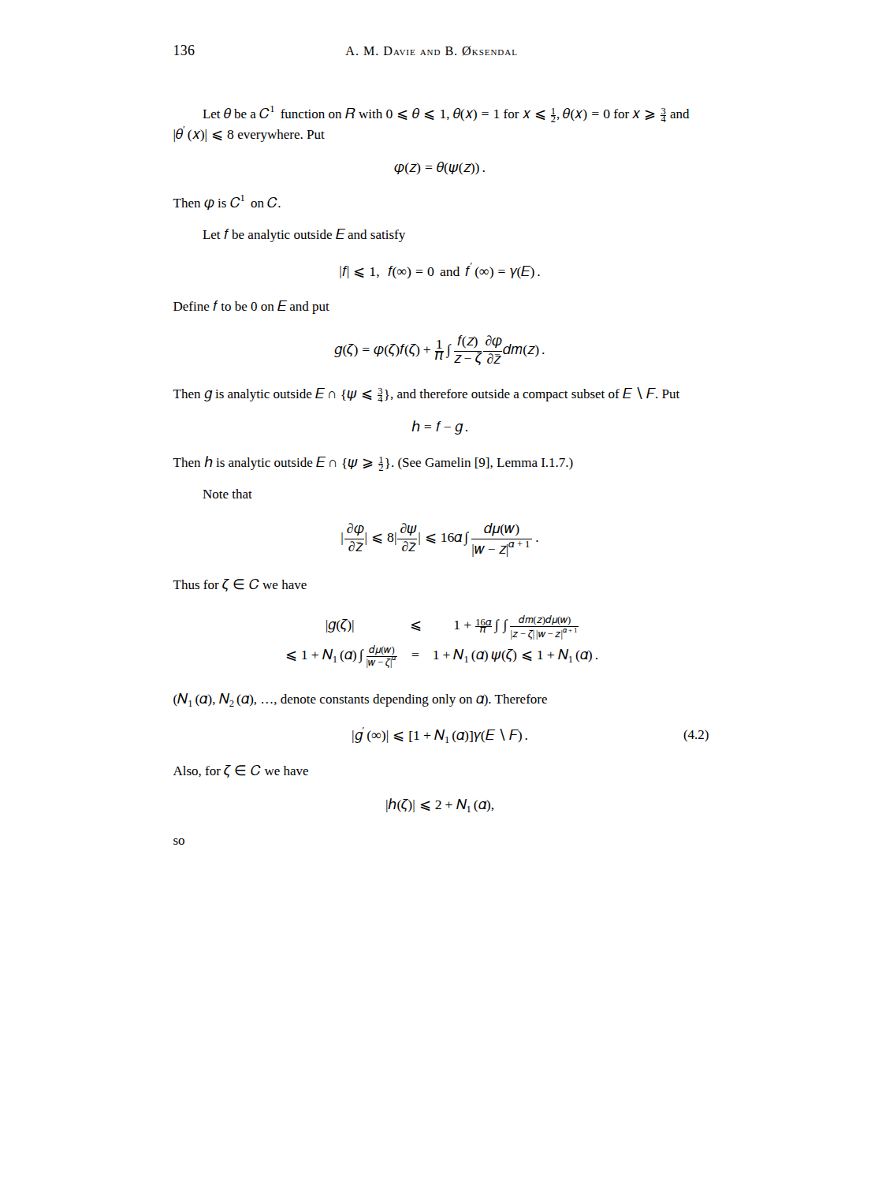136 A. M. Davie and B. Øksendal
Let θ be a C1 function on R with 0⩽θ⩽1, θ(x)=1 for x⩽12, θ(x)=0 for x⩾34 and |θ′(x)|⩽8 everywhere. Put
φ(z)=θ(ψ(z)).
Then φ is C1 on C.
Let f be analytic outside E and satisfy
|f|⩽1,f(∞)=0andf′(∞)=γ(E).
Define f to be 0 on E and put
g(ζ)=φ(ζ)f(ζ)+ 1π ∫ f(z)z−ζ ∂φ∂z¯ dm(z).
Then g is analytic outside E∩{ψ⩽34}, and therefore outside a compact subset of E∖F. Put
h=f−g.
Then h is analytic outside E∩{ψ⩾12}. (See Gamelin [9], Lemma I.1.7.)
Note that
|∂φ∂z¯| ⩽8 |∂ψ∂z¯| ⩽16α ∫ dμ(w)|w−z|α+1 .
Thus for ζ∈C we have
|g(ζ)| ⩽ 1+ 16απ ∫∫ dm(z)dμ(w) |z−ζ||w−z|α+1 ⩽1+N1(α) ∫ dμ(w)|w−ζ|α = 1+N1(α)ψ(ζ)⩽1+N1(α).
(N1(α), N2(α), …, denote constants depending only on α). Therefore
|g′(∞)| ⩽ [1+N1(α)] γ(E∖F). (4.2)
Also, for ζ∈C we have
|h(ζ)|⩽2+N1(α),
so